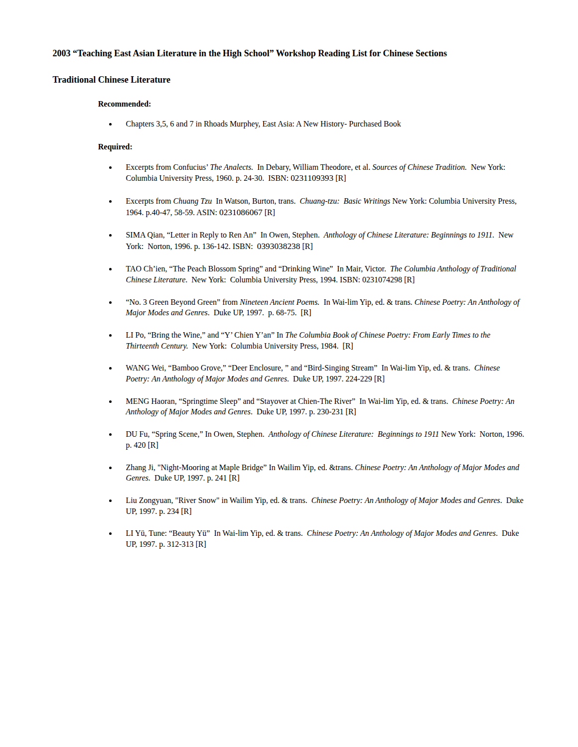2003 “Teaching East Asian Literature in the High School” Workshop Reading List for Chinese Sections
Traditional Chinese Literature
Recommended:
Chapters 3,5, 6 and 7 in Rhoads Murphey, East Asia: A New History- Purchased Book
Required:
Excerpts from Confucius’ The Analects. In Debary, William Theodore, et al. Sources of Chinese Tradition. New York: Columbia University Press, 1960. p. 24-30. ISBN: 0231109393 [R]
Excerpts from Chuang Tzu In Watson, Burton, trans. Chuang-tzu: Basic Writings New York: Columbia University Press, 1964. p.40-47, 58-59. ASIN: 0231086067 [R]
SIMA Qian, “Letter in Reply to Ren An” In Owen, Stephen. Anthology of Chinese Literature: Beginnings to 1911. New York: Norton, 1996. p. 136-142. ISBN: 0393038238 [R]
TAO Ch’ien, “The Peach Blossom Spring” and “Drinking Wine” In Mair, Victor. The Columbia Anthology of Traditional Chinese Literature. New York: Columbia University Press, 1994. ISBN: 0231074298 [R]
“No. 3 Green Beyond Green” from Nineteen Ancient Poems. In Wai-lim Yip, ed. & trans. Chinese Poetry: An Anthology of Major Modes and Genres. Duke UP, 1997. p. 68-75. [R]
LI Po, “Bring the Wine,” and “Y’ Chien Y’an” In The Columbia Book of Chinese Poetry: From Early Times to the Thirteenth Century. New York: Columbia University Press, 1984. [R]
WANG Wei, “Bamboo Grove,” “Deer Enclosure, ” and “Bird-Singing Stream” In Wai-lim Yip, ed. & trans. Chinese Poetry: An Anthology of Major Modes and Genres. Duke UP, 1997. 224-229 [R]
MENG Haoran, “Springtime Sleep” and “Stayover at Chien-The River” In Wai-lim Yip, ed. & trans. Chinese Poetry: An Anthology of Major Modes and Genres. Duke UP, 1997. p. 230-231 [R]
DU Fu, “Spring Scene,” In Owen, Stephen. Anthology of Chinese Literature: Beginnings to 1911 New York: Norton, 1996. p. 420 [R]
Zhang Ji, "Night-Mooring at Maple Bridge” In Wailim Yip, ed. &trans. Chinese Poetry: An Anthology of Major Modes and Genres. Duke UP, 1997. p. 241 [R]
Liu Zongyuan, "River Snow" in Wailim Yip, ed. & trans. Chinese Poetry: An Anthology of Major Modes and Genres. Duke UP, 1997. p. 234 [R]
LI Yü, Tune: “Beauty Yü” In Wai-lim Yip, ed. & trans. Chinese Poetry: An Anthology of Major Modes and Genres. Duke UP, 1997. p. 312-313 [R]